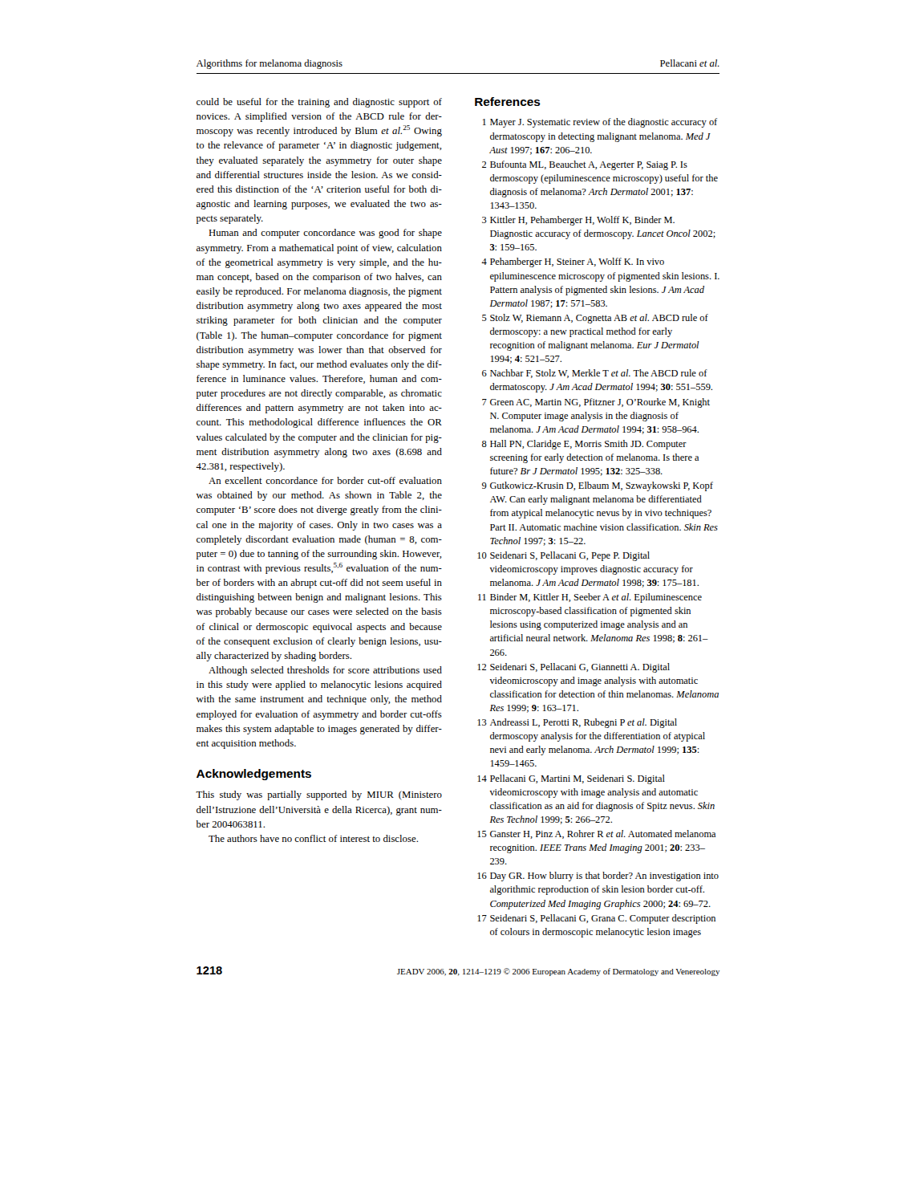Algorithms for melanoma diagnosis Pellacani et al.
could be useful for the training and diagnostic support of novices. A simplified version of the ABCD rule for dermoscopy was recently introduced by Blum et al.25 Owing to the relevance of parameter ‘A’ in diagnostic judgement, they evaluated separately the asymmetry for outer shape and differential structures inside the lesion. As we considered this distinction of the ‘A’ criterion useful for both diagnostic and learning purposes, we evaluated the two aspects separately.
Human and computer concordance was good for shape asymmetry. From a mathematical point of view, calculation of the geometrical asymmetry is very simple, and the human concept, based on the comparison of two halves, can easily be reproduced. For melanoma diagnosis, the pigment distribution asymmetry along two axes appeared the most striking parameter for both clinician and the computer (Table 1). The human–computer concordance for pigment distribution asymmetry was lower than that observed for shape symmetry. In fact, our method evaluates only the difference in luminance values. Therefore, human and computer procedures are not directly comparable, as chromatic differences and pattern asymmetry are not taken into account. This methodological difference influences the OR values calculated by the computer and the clinician for pigment distribution asymmetry along two axes (8.698 and 42.381, respectively).
An excellent concordance for border cut-off evaluation was obtained by our method. As shown in Table 2, the computer ‘B’ score does not diverge greatly from the clinical one in the majority of cases. Only in two cases was a completely discordant evaluation made (human = 8, computer = 0) due to tanning of the surrounding skin. However, in contrast with previous results,5,6 evaluation of the number of borders with an abrupt cut-off did not seem useful in distinguishing between benign and malignant lesions. This was probably because our cases were selected on the basis of clinical or dermoscopic equivocal aspects and because of the consequent exclusion of clearly benign lesions, usually characterized by shading borders.
Although selected thresholds for score attributions used in this study were applied to melanocytic lesions acquired with the same instrument and technique only, the method employed for evaluation of asymmetry and border cut-offs makes this system adaptable to images generated by different acquisition methods.
Acknowledgements
This study was partially supported by MIUR (Ministero dell’Istruzione dell’Università e della Ricerca), grant number 2004063811.
The authors have no conflict of interest to disclose.
References
Mayer J. Systematic review of the diagnostic accuracy of dermatoscopy in detecting malignant melanoma. Med J Aust 1997; 167: 206–210.
Bufounta ML, Beauchet A, Aegerter P, Saiag P. Is dermoscopy (epiluminescence microscopy) useful for the diagnosis of melanoma? Arch Dermatol 2001; 137: 1343–1350.
Kittler H, Pehamberger H, Wolff K, Binder M. Diagnostic accuracy of dermoscopy. Lancet Oncol 2002; 3: 159–165.
Pehamberger H, Steiner A, Wolff K. In vivo epiluminescence microscopy of pigmented skin lesions. I. Pattern analysis of pigmented skin lesions. J Am Acad Dermatol 1987; 17: 571–583.
Stolz W, Riemann A, Cognetta AB et al. ABCD rule of dermoscopy: a new practical method for early recognition of malignant melanoma. Eur J Dermatol 1994; 4: 521–527.
Nachbar F, Stolz W, Merkle T et al. The ABCD rule of dermatoscopy. J Am Acad Dermatol 1994; 30: 551–559.
Green AC, Martin NG, Pfitzner J, O’Rourke M, Knight N. Computer image analysis in the diagnosis of melanoma. J Am Acad Dermatol 1994; 31: 958–964.
Hall PN, Claridge E, Morris Smith JD. Computer screening for early detection of melanoma. Is there a future? Br J Dermatol 1995; 132: 325–338.
Gutkowicz-Krusin D, Elbaum M, Szwaykowski P, Kopf AW. Can early malignant melanoma be differentiated from atypical melanocytic nevus by in vivo techniques? Part II. Automatic machine vision classification. Skin Res Technol 1997; 3: 15–22.
Seidenari S, Pellacani G, Pepe P. Digital videomicroscopy improves diagnostic accuracy for melanoma. J Am Acad Dermatol 1998; 39: 175–181.
Binder M, Kittler H, Seeber A et al. Epiluminescence microscopy-based classification of pigmented skin lesions using computerized image analysis and an artificial neural network. Melanoma Res 1998; 8: 261–266.
Seidenari S, Pellacani G, Giannetti A. Digital videomicroscopy and image analysis with automatic classification for detection of thin melanomas. Melanoma Res 1999; 9: 163–171.
Andreassi L, Perotti R, Rubegni P et al. Digital dermoscopy analysis for the differentiation of atypical nevi and early melanoma. Arch Dermatol 1999; 135: 1459–1465.
Pellacani G, Martini M, Seidenari S. Digital videomicroscopy with image analysis and automatic classification as an aid for diagnosis of Spitz nevus. Skin Res Technol 1999; 5: 266–272.
Ganster H, Pinz A, Rohrer R et al. Automated melanoma recognition. IEEE Trans Med Imaging 2001; 20: 233–239.
Day GR. How blurry is that border? An investigation into algorithmic reproduction of skin lesion border cut-off. Computerized Med Imaging Graphics 2000; 24: 69–72.
Seidenari S, Pellacani G, Grana C. Computer description of colours in dermoscopic melanocytic lesion images
1218 JEADV 2006, 20, 1214–1219 © 2006 European Academy of Dermatology and Venereology